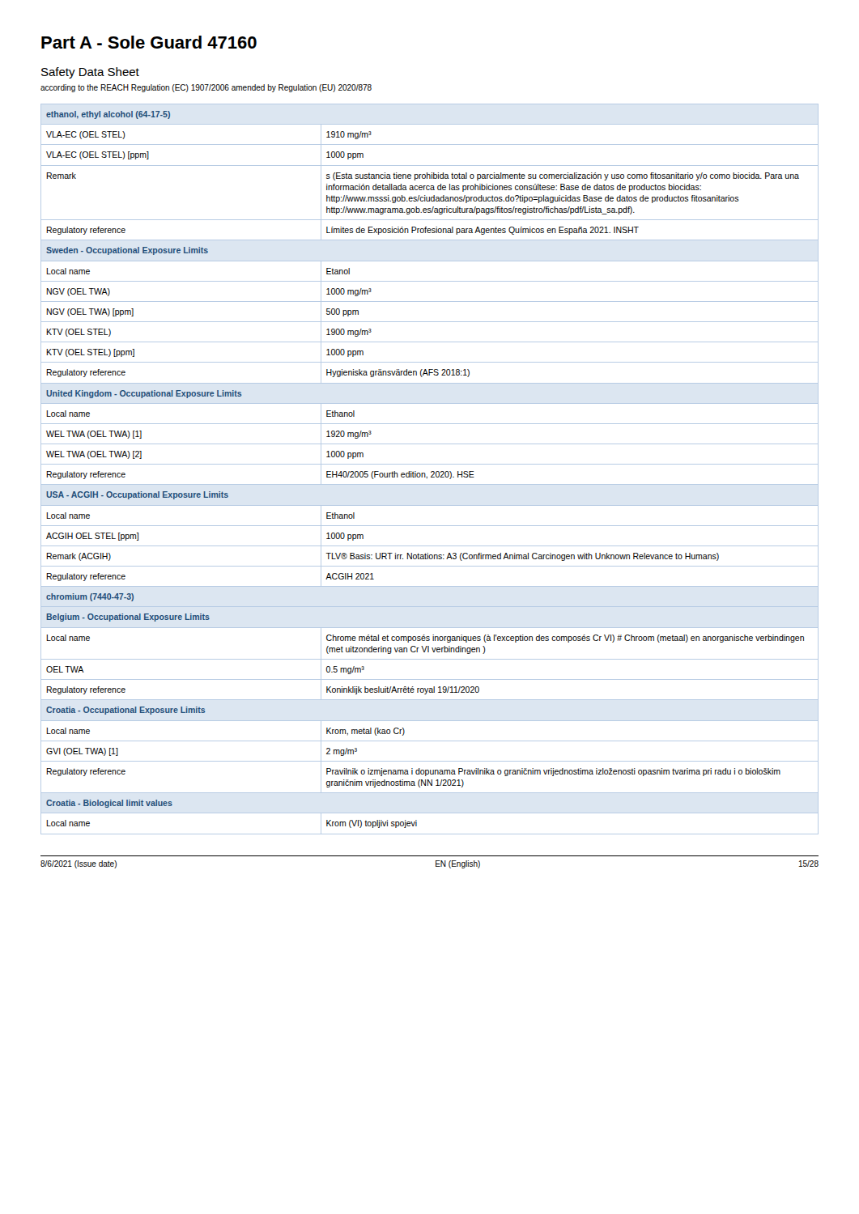Part A - Sole Guard 47160
Safety Data Sheet
according to the REACH Regulation (EC) 1907/2006 amended by Regulation (EU) 2020/878
| ethanol, ethyl alcohol (64-17-5) |
| VLA-EC (OEL STEL) | 1910 mg/m³ |
| VLA-EC (OEL STEL) [ppm] | 1000 ppm |
| Remark | s (Esta sustancia tiene prohibida total o parcialmente su comercialización y uso como fitosanitario y/o como biocida. Para una información detallada acerca de las prohibiciones consúltese: Base de datos de productos biocidas: http://www.msssi.gob.es/ciudadanos/productos.do?tipo=plaguicidas Base de datos de productos fitosanitarios http://www.magrama.gob.es/agricultura/pags/fitos/registro/fichas/pdf/Lista_sa.pdf). |
| Regulatory reference | Límites de Exposición Profesional para Agentes Químicos en España 2021. INSHT |
| Sweden - Occupational Exposure Limits |
| Local name | Etanol |
| NGV (OEL TWA) | 1000 mg/m³ |
| NGV (OEL TWA) [ppm] | 500 ppm |
| KTV (OEL STEL) | 1900 mg/m³ |
| KTV (OEL STEL) [ppm] | 1000 ppm |
| Regulatory reference | Hygieniska gränsvärden (AFS 2018:1) |
| United Kingdom - Occupational Exposure Limits |
| Local name | Ethanol |
| WEL TWA (OEL TWA) [1] | 1920 mg/m³ |
| WEL TWA (OEL TWA) [2] | 1000 ppm |
| Regulatory reference | EH40/2005 (Fourth edition, 2020). HSE |
| USA - ACGIH - Occupational Exposure Limits |
| Local name | Ethanol |
| ACGIH OEL STEL [ppm] | 1000 ppm |
| Remark (ACGIH) | TLV® Basis: URT irr. Notations: A3 (Confirmed Animal Carcinogen with Unknown Relevance to Humans) |
| Regulatory reference | ACGIH 2021 |
| chromium (7440-47-3) |
| Belgium - Occupational Exposure Limits |
| Local name | Chrome métal et composés inorganiques (à l'exception des composés Cr VI) # Chroom (metaal) en anorganische verbindingen (met uitzondering van Cr VI verbindingen ) |
| OEL TWA | 0.5 mg/m³ |
| Regulatory reference | Koninklijk besluit/Arrêté royal 19/11/2020 |
| Croatia - Occupational Exposure Limits |
| Local name | Krom, metal (kao Cr) |
| GVI (OEL TWA) [1] | 2 mg/m³ |
| Regulatory reference | Pravilnik o izmjenama i dopunama Pravilnika o graničnim vrijednostima izloženosti opasnim tvarima pri radu i o biološkim graničnim vrijednostima (NN 1/2021) |
| Croatia - Biological limit values |
| Local name | Krom (VI) topljivi spojevi |
8/6/2021 (Issue date) EN (English) 15/28